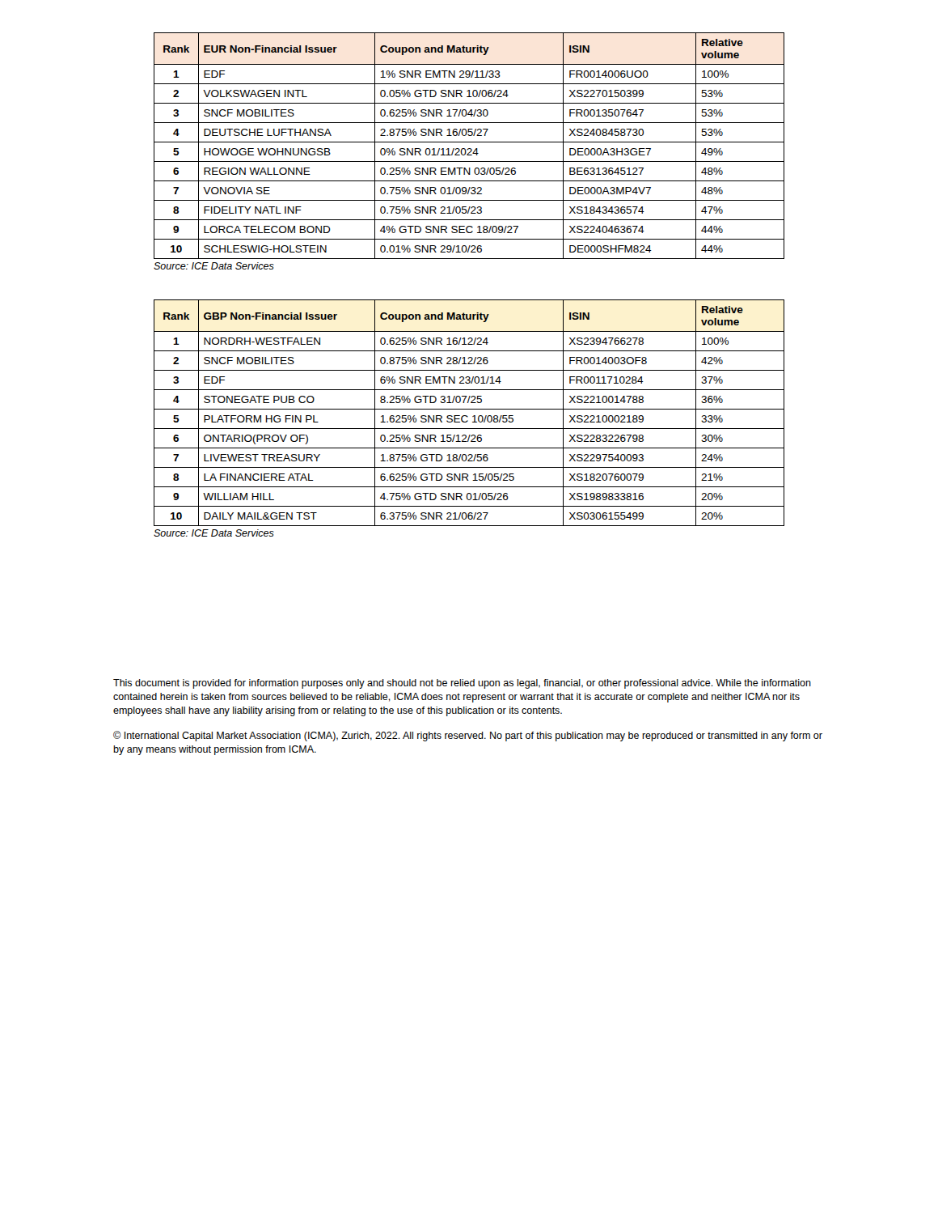| Rank | EUR Non-Financial Issuer | Coupon and Maturity | ISIN | Relative volume |
| --- | --- | --- | --- | --- |
| 1 | EDF | 1% SNR EMTN 29/11/33 | FR0014006UO0 | 100% |
| 2 | VOLKSWAGEN INTL | 0.05% GTD SNR 10/06/24 | XS2270150399 | 53% |
| 3 | SNCF MOBILITES | 0.625% SNR 17/04/30 | FR0013507647 | 53% |
| 4 | DEUTSCHE LUFTHANSA | 2.875% SNR 16/05/27 | XS2408458730 | 53% |
| 5 | HOWOGE WOHNUNGSB | 0% SNR 01/11/2024 | DE000A3H3GE7 | 49% |
| 6 | REGION WALLONNE | 0.25% SNR EMTN 03/05/26 | BE6313645127 | 48% |
| 7 | VONOVIA SE | 0.75% SNR 01/09/32 | DE000A3MP4V7 | 48% |
| 8 | FIDELITY NATL INF | 0.75% SNR 21/05/23 | XS1843436574 | 47% |
| 9 | LORCA TELECOM BOND | 4% GTD SNR SEC 18/09/27 | XS2240463674 | 44% |
| 10 | SCHLESWIG-HOLSTEIN | 0.01% SNR 29/10/26 | DE000SHFM824 | 44% |
Source: ICE Data Services
| Rank | GBP Non-Financial Issuer | Coupon and Maturity | ISIN | Relative volume |
| --- | --- | --- | --- | --- |
| 1 | NORDRH-WESTFALEN | 0.625% SNR 16/12/24 | XS2394766278 | 100% |
| 2 | SNCF MOBILITES | 0.875% SNR 28/12/26 | FR0014003OF8 | 42% |
| 3 | EDF | 6% SNR EMTN 23/01/14 | FR0011710284 | 37% |
| 4 | STONEGATE PUB CO | 8.25% GTD 31/07/25 | XS2210014788 | 36% |
| 5 | PLATFORM HG FIN PL | 1.625% SNR SEC 10/08/55 | XS2210002189 | 33% |
| 6 | ONTARIO(PROV OF) | 0.25% SNR 15/12/26 | XS2283226798 | 30% |
| 7 | LIVEWEST TREASURY | 1.875% GTD 18/02/56 | XS2297540093 | 24% |
| 8 | LA FINANCIERE ATAL | 6.625% GTD SNR 15/05/25 | XS1820760079 | 21% |
| 9 | WILLIAM HILL | 4.75% GTD SNR 01/05/26 | XS1989833816 | 20% |
| 10 | DAILY MAIL&GEN TST | 6.375% SNR 21/06/27 | XS0306155499 | 20% |
Source: ICE Data Services
This document is provided for information purposes only and should not be relied upon as legal, financial, or other professional advice. While the information contained herein is taken from sources believed to be reliable, ICMA does not represent or warrant that it is accurate or complete and neither ICMA nor its employees shall have any liability arising from or relating to the use of this publication or its contents.
© International Capital Market Association (ICMA), Zurich, 2022. All rights reserved. No part of this publication may be reproduced or transmitted in any form or by any means without permission from ICMA.